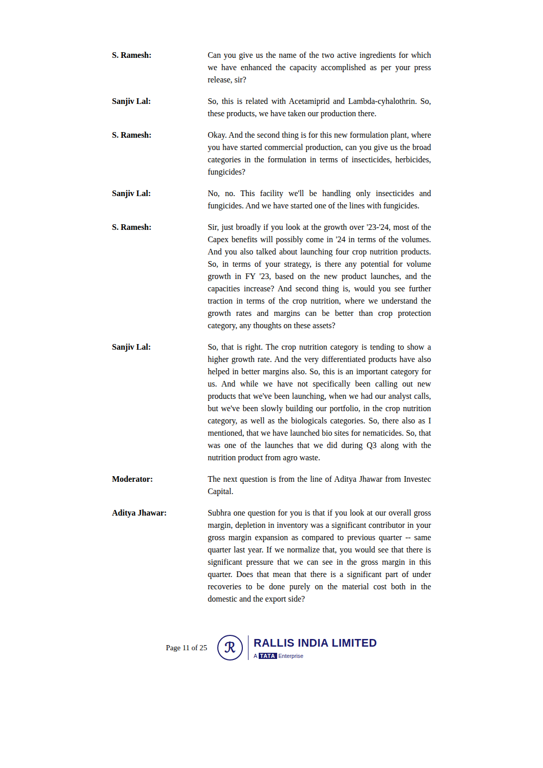| S. Ramesh: | Can you give us the name of the two active ingredients for which we have enhanced the capacity accomplished as per your press release, sir? |
| Sanjiv Lal: | So, this is related with Acetamiprid and Lambda-cyhalothrin. So, these products, we have taken our production there. |
| S. Ramesh: | Okay. And the second thing is for this new formulation plant, where you have started commercial production, can you give us the broad categories in the formulation in terms of insecticides, herbicides, fungicides? |
| Sanjiv Lal: | No, no. This facility we'll be handling only insecticides and fungicides. And we have started one of the lines with fungicides. |
| S. Ramesh: | Sir, just broadly if you look at the growth over '23-'24, most of the Capex benefits will possibly come in '24 in terms of the volumes. And you also talked about launching four crop nutrition products. So, in terms of your strategy, is there any potential for volume growth in FY '23, based on the new product launches, and the capacities increase? And second thing is, would you see further traction in terms of the crop nutrition, where we understand the growth rates and margins can be better than crop protection category, any thoughts on these assets? |
| Sanjiv Lal: | So, that is right. The crop nutrition category is tending to show a higher growth rate. And the very differentiated products have also helped in better margins also. So, this is an important category for us. And while we have not specifically been calling out new products that we've been launching, when we had our analyst calls, but we've been slowly building our portfolio, in the crop nutrition category, as well as the biologicals categories. So, there also as I mentioned, that we have launched bio sites for nematicides. So, that was one of the launches that we did during Q3 along with the nutrition product from agro waste. |
| Moderator: | The next question is from the line of Aditya Jhawar from Investec Capital. |
| Aditya Jhawar: | Subhra one question for you is that if you look at our overall gross margin, depletion in inventory was a significant contributor in your gross margin expansion as compared to previous quarter -- same quarter last year. If we normalize that, you would see that there is significant pressure that we can see in the gross margin in this quarter. Does that mean that there is a significant part of under recoveries to be done purely on the material cost both in the domestic and the export side? |
Page 11 of 25
ℛ
RALLIS INDIA LIMITED A TATA Enterprise